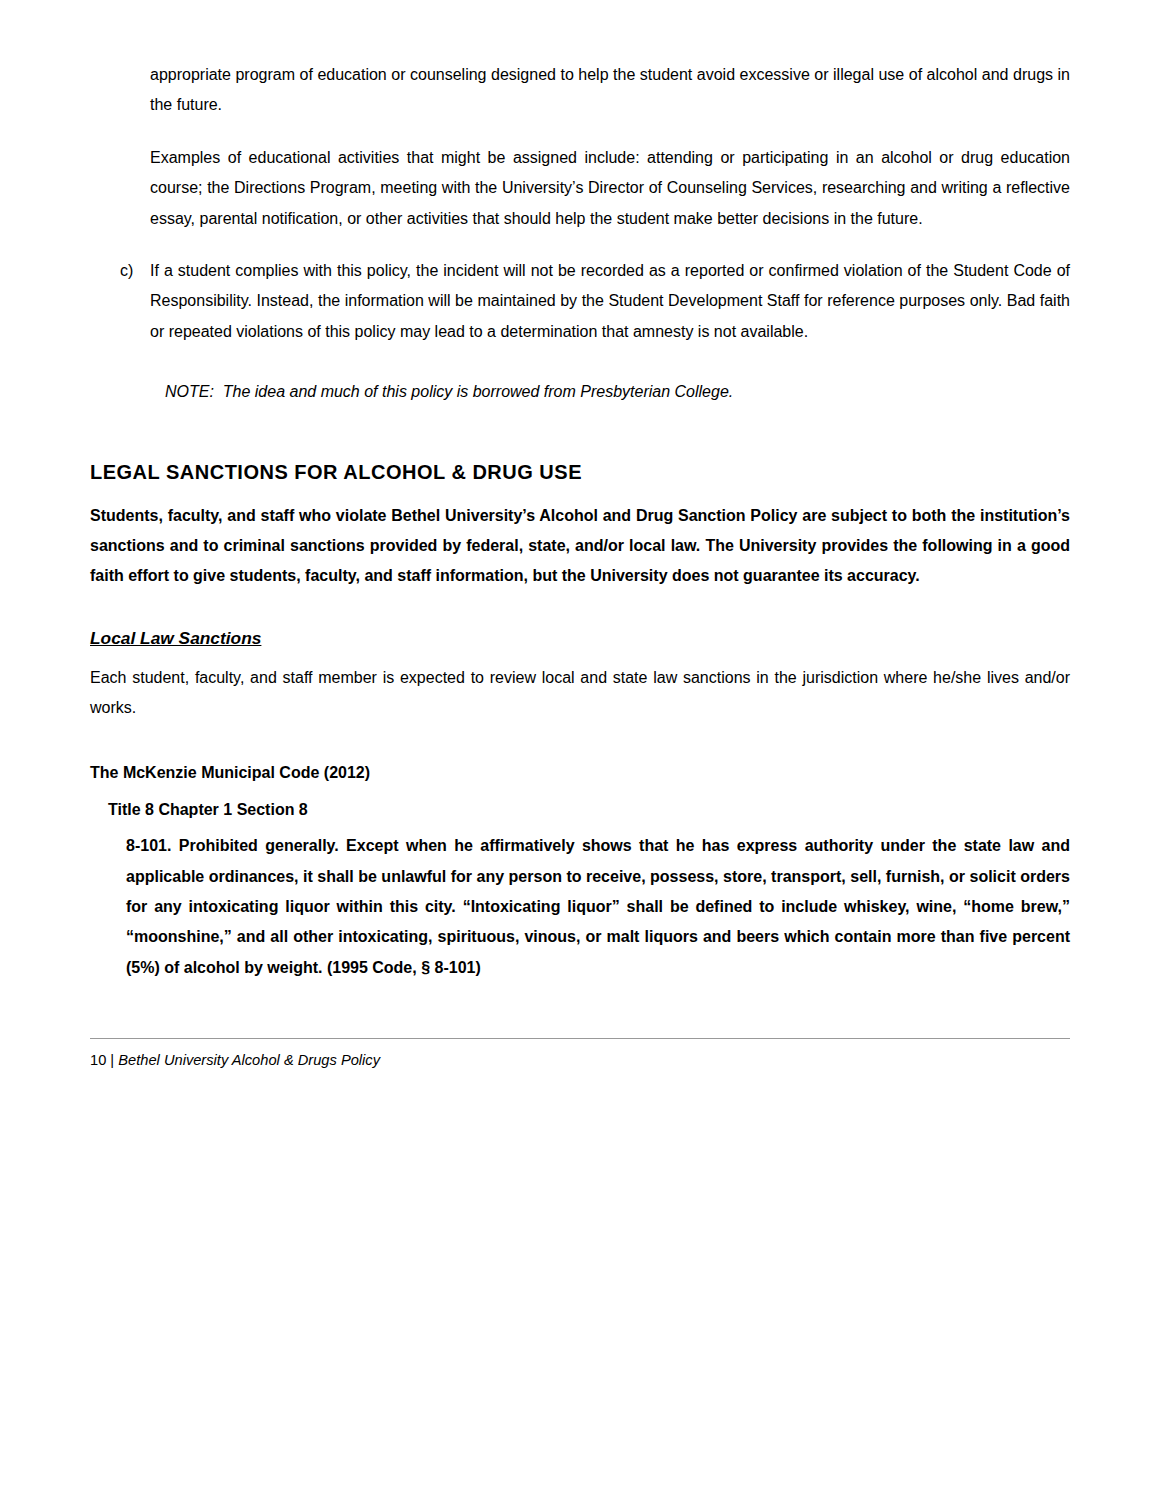appropriate program of education or counseling designed to help the student avoid excessive or illegal use of alcohol and drugs in the future.
Examples of educational activities that might be assigned include: attending or participating in an alcohol or drug education course; the Directions Program, meeting with the University’s Director of Counseling Services, researching and writing a reflective essay, parental notification, or other activities that should help the student make better decisions in the future.
c) If a student complies with this policy, the incident will not be recorded as a reported or confirmed violation of the Student Code of Responsibility. Instead, the information will be maintained by the Student Development Staff for reference purposes only. Bad faith or repeated violations of this policy may lead to a determination that amnesty is not available.
NOTE: The idea and much of this policy is borrowed from Presbyterian College.
LEGAL SANCTIONS FOR ALCOHOL & DRUG USE
Students, faculty, and staff who violate Bethel University’s Alcohol and Drug Sanction Policy are subject to both the institution’s sanctions and to criminal sanctions provided by federal, state, and/or local law. The University provides the following in a good faith effort to give students, faculty, and staff information, but the University does not guarantee its accuracy.
Local Law Sanctions
Each student, faculty, and staff member is expected to review local and state law sanctions in the jurisdiction where he/she lives and/or works.
The McKenzie Municipal Code (2012)
Title 8 Chapter 1 Section 8
8-101. Prohibited generally. Except when he affirmatively shows that he has express authority under the state law and applicable ordinances, it shall be unlawful for any person to receive, possess, store, transport, sell, furnish, or solicit orders for any intoxicating liquor within this city. “Intoxicating liquor” shall be defined to include whiskey, wine, “home brew,” “moonshine,” and all other intoxicating, spirituous, vinous, or malt liquors and beers which contain more than five percent (5%) of alcohol by weight. (1995 Code, § 8-101)
10 | Bethel University Alcohol & Drugs Policy